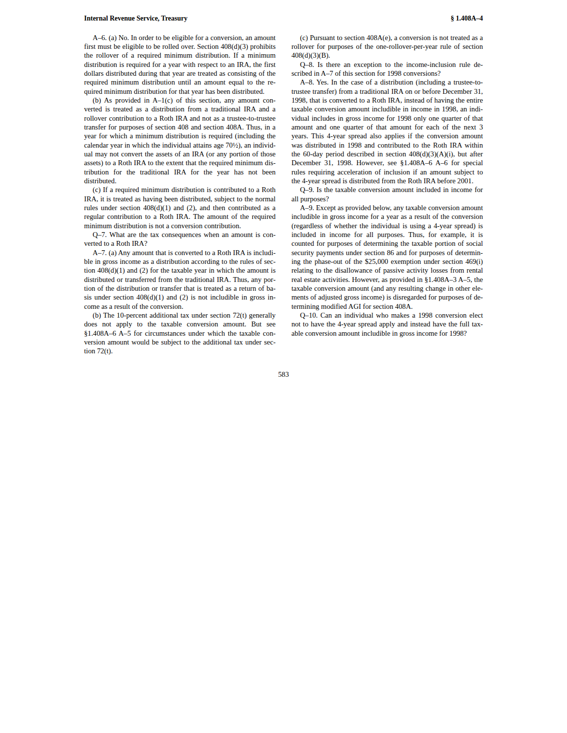Internal Revenue Service, Treasury § 1.408A–4
A–6. (a) No. In order to be eligible for a conversion, an amount first must be eligible to be rolled over. Section 408(d)(3) prohibits the rollover of a required minimum distribution. If a minimum distribution is required for a year with respect to an IRA, the first dollars distributed during that year are treated as consisting of the required minimum distribution until an amount equal to the required minimum distribution for that year has been distributed.
(b) As provided in A–1(c) of this section, any amount converted is treated as a distribution from a traditional IRA and a rollover contribution to a Roth IRA and not as a trustee-to-trustee transfer for purposes of section 408 and section 408A. Thus, in a year for which a minimum distribution is required (including the calendar year in which the individual attains age 70½), an individual may not convert the assets of an IRA (or any portion of those assets) to a Roth IRA to the extent that the required minimum distribution for the traditional IRA for the year has not been distributed.
(c) If a required minimum distribution is contributed to a Roth IRA, it is treated as having been distributed, subject to the normal rules under section 408(d)(1) and (2), and then contributed as a regular contribution to a Roth IRA. The amount of the required minimum distribution is not a conversion contribution.
Q–7. What are the tax consequences when an amount is converted to a Roth IRA?
A–7. (a) Any amount that is converted to a Roth IRA is includible in gross income as a distribution according to the rules of section 408(d)(1) and (2) for the taxable year in which the amount is distributed or transferred from the traditional IRA. Thus, any portion of the distribution or transfer that is treated as a return of basis under section 408(d)(1) and (2) is not includible in gross income as a result of the conversion.
(b) The 10-percent additional tax under section 72(t) generally does not apply to the taxable conversion amount. But see §1.408A–6 A–5 for circumstances under which the taxable conversion amount would be subject to the additional tax under section 72(t).
(c) Pursuant to section 408A(e), a conversion is not treated as a rollover for purposes of the one-rollover-per-year rule of section 408(d)(3)(B).
Q–8. Is there an exception to the income-inclusion rule described in A–7 of this section for 1998 conversions?
A–8. Yes. In the case of a distribution (including a trustee-to-trustee transfer) from a traditional IRA on or before December 31, 1998, that is converted to a Roth IRA, instead of having the entire taxable conversion amount includible in income in 1998, an individual includes in gross income for 1998 only one quarter of that amount and one quarter of that amount for each of the next 3 years. This 4-year spread also applies if the conversion amount was distributed in 1998 and contributed to the Roth IRA within the 60-day period described in section 408(d)(3)(A)(i), but after December 31, 1998. However, see §1.408A–6 A–6 for special rules requiring acceleration of inclusion if an amount subject to the 4-year spread is distributed from the Roth IRA before 2001.
Q–9. Is the taxable conversion amount included in income for all purposes?
A–9. Except as provided below, any taxable conversion amount includible in gross income for a year as a result of the conversion (regardless of whether the individual is using a 4-year spread) is included in income for all purposes. Thus, for example, it is counted for purposes of determining the taxable portion of social security payments under section 86 and for purposes of determining the phase-out of the $25,000 exemption under section 469(i) relating to the disallowance of passive activity losses from rental real estate activities. However, as provided in §1.408A–3 A–5, the taxable conversion amount (and any resulting change in other elements of adjusted gross income) is disregarded for purposes of determining modified AGI for section 408A.
Q–10. Can an individual who makes a 1998 conversion elect not to have the 4-year spread apply and instead have the full taxable conversion amount includible in gross income for 1998?
583